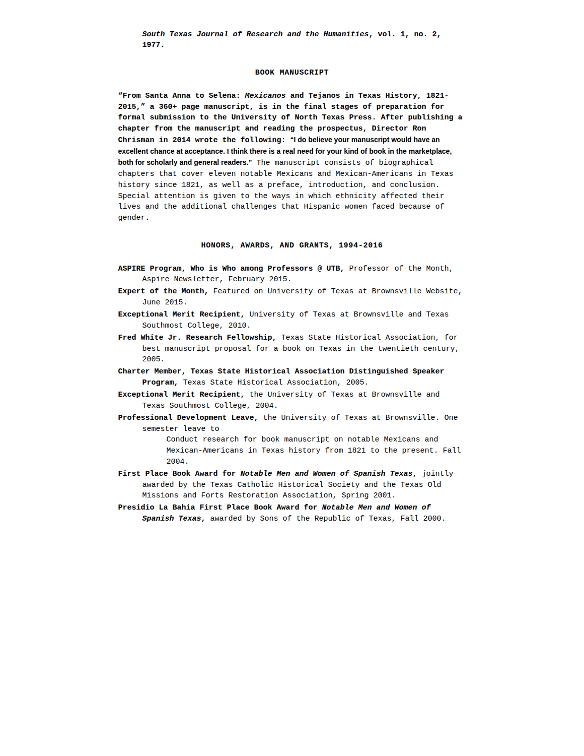South Texas Journal of Research and the Humanities, vol. 1, no. 2, 1977.
BOOK MANUSCRIPT
“From Santa Anna to Selena: Mexicanos and Tejanos in Texas History, 1821-2015,” a 360+ page manuscript, is in the final stages of preparation for formal submission to the University of North Texas Press. After publishing a chapter from the manuscript and reading the prospectus, Director Ron Chrisman in 2014 wrote the following: “I do believe your manuscript would have an excellent chance at acceptance. I think there is a real need for your kind of book in the marketplace, both for scholarly and general readers.” The manuscript consists of biographical chapters that cover eleven notable Mexicans and Mexican-Americans in Texas history since 1821, as well as a preface, introduction, and conclusion. Special attention is given to the ways in which ethnicity affected their lives and the additional challenges that Hispanic women faced because of gender.
HONORS, AWARDS, AND GRANTS, 1994-2016
ASPIRE Program, Who is Who among Professors @ UTB, Professor of the Month, Aspire Newsletter, February 2015.
Expert of the Month, Featured on University of Texas at Brownsville Website, June 2015.
Exceptional Merit Recipient, University of Texas at Brownsville and Texas Southmost College, 2010.
Fred White Jr. Research Fellowship, Texas State Historical Association, for best manuscript proposal for a book on Texas in the twentieth century, 2005.
Charter Member, Texas State Historical Association Distinguished Speaker Program, Texas State Historical Association, 2005.
Exceptional Merit Recipient, the University of Texas at Brownsville and Texas Southmost College, 2004.
Professional Development Leave, the University of Texas at Brownsville. One semester leave to Conduct research for book manuscript on notable Mexicans and Mexican-Americans in Texas history from 1821 to the present. Fall 2004.
First Place Book Award for Notable Men and Women of Spanish Texas, jointly awarded by the Texas Catholic Historical Society and the Texas Old Missions and Forts Restoration Association, Spring 2001.
Presidio La Bahia First Place Book Award for Notable Men and Women of Spanish Texas, awarded by Sons of the Republic of Texas, Fall 2000.